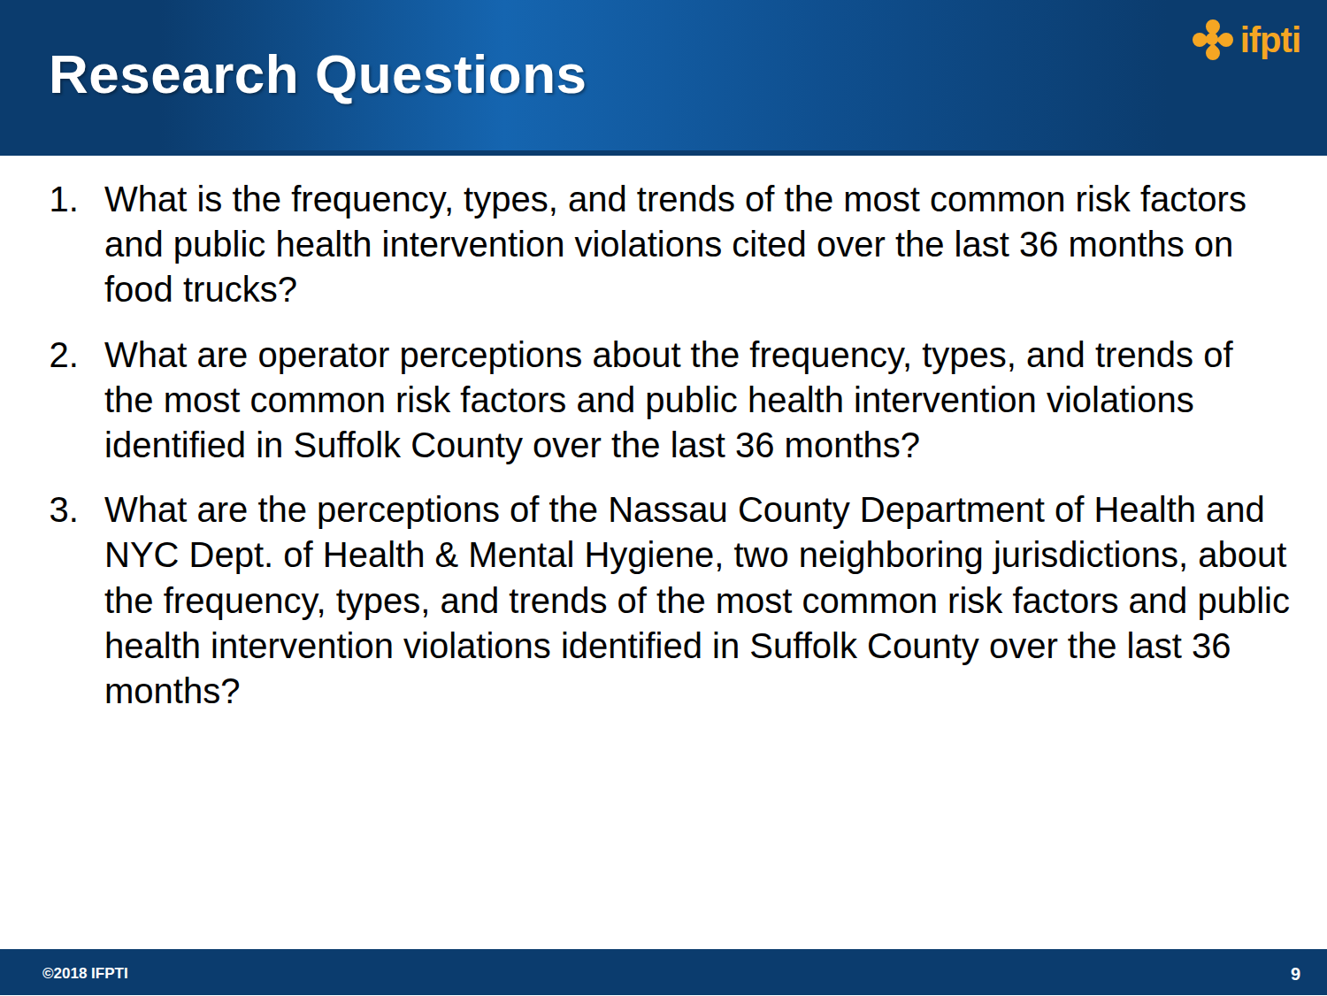Research Questions
ifpti
What is the frequency, types, and trends of the most common risk factors and public health intervention violations cited over the last 36 months on food trucks?
What are operator perceptions about the frequency, types, and trends of the most common risk factors and public health intervention violations identified in Suffolk County over the last 36 months?
What are the perceptions of the Nassau County Department of Health and NYC Dept. of Health & Mental Hygiene, two neighboring jurisdictions, about the frequency, types, and trends of the most common risk factors and public health intervention violations identified in Suffolk County over the last 36 months?
©2018 IFPTI
9